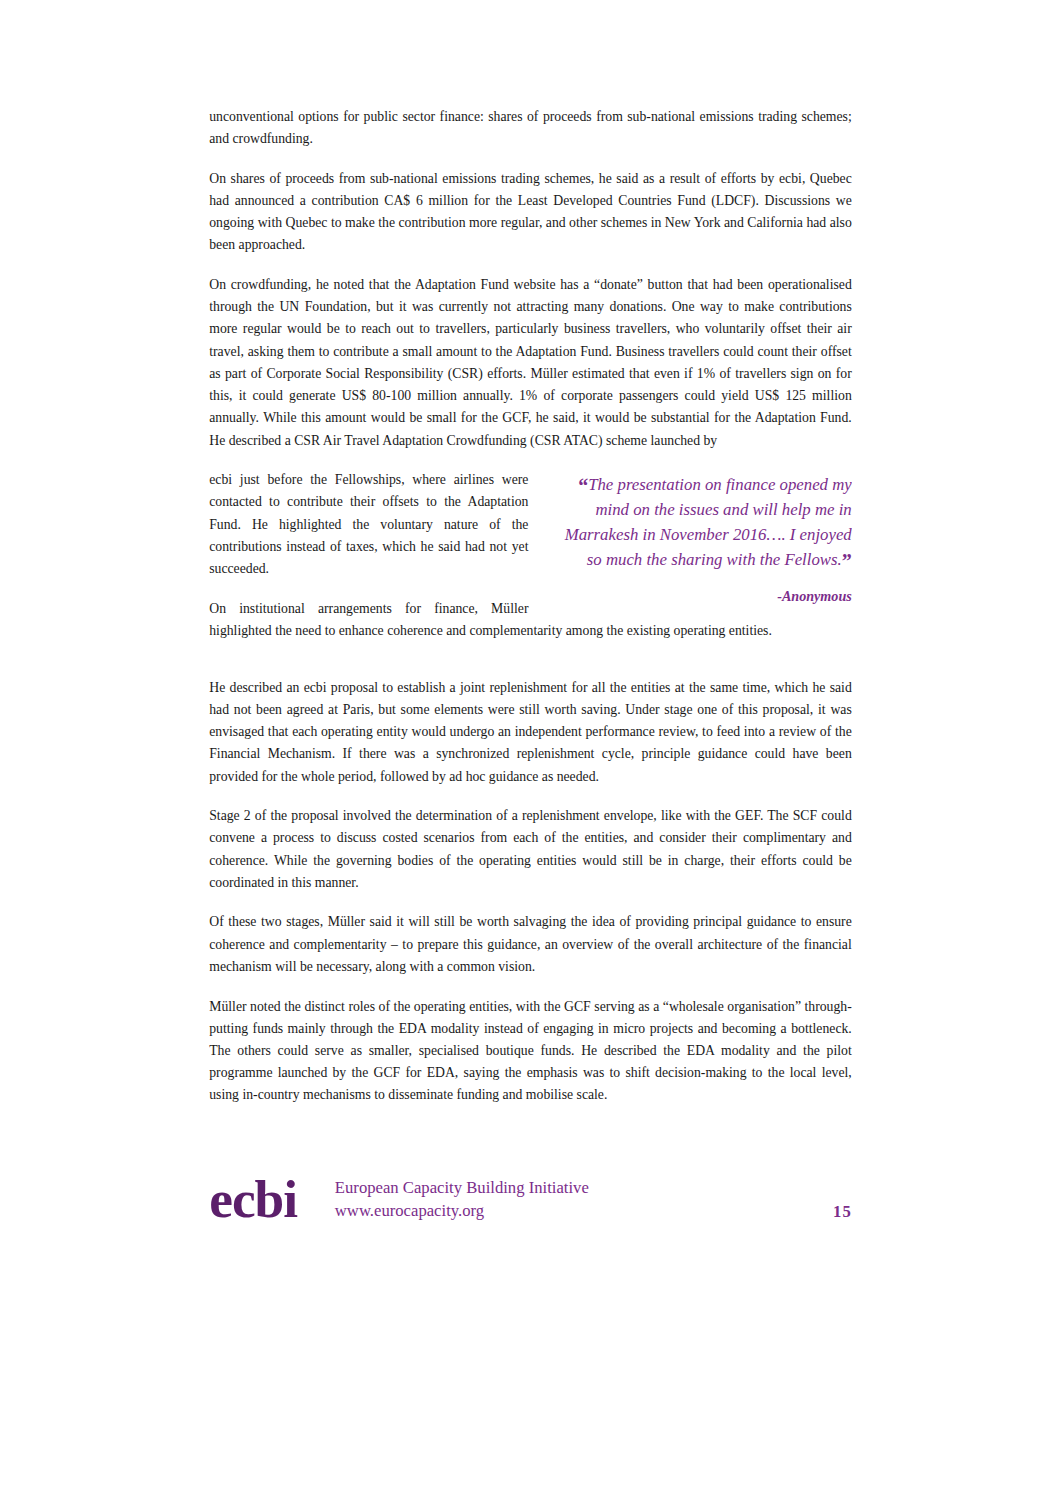unconventional options for public sector finance: shares of proceeds from sub-national emissions trading schemes; and crowdfunding.
On shares of proceeds from sub-national emissions trading schemes, he said as a result of efforts by ecbi, Quebec had announced a contribution CA$ 6 million for the Least Developed Countries Fund (LDCF). Discussions we ongoing with Quebec to make the contribution more regular, and other schemes in New York and California had also been approached.
On crowdfunding, he noted that the Adaptation Fund website has a “donate” button that had been operationalised through the UN Foundation, but it was currently not attracting many donations. One way to make contributions more regular would be to reach out to travellers, particularly business travellers, who voluntarily offset their air travel, asking them to contribute a small amount to the Adaptation Fund. Business travellers could count their offset as part of Corporate Social Responsibility (CSR) efforts. Müller estimated that even if 1% of travellers sign on for this, it could generate US$ 80-100 million annually. 1% of corporate passengers could yield US$ 125 million annually. While this amount would be small for the GCF, he said, it would be substantial for the Adaptation Fund. He described a CSR Air Travel Adaptation Crowdfunding (CSR ATAC) scheme launched by
“The presentation on finance opened my mind on the issues and will help me in Marrakesh in November 2016…. I enjoyed so much the sharing with the Fellows.”
-Anonymous
ecbi just before the Fellowships, where airlines were contacted to contribute their offsets to the Adaptation Fund. He highlighted the voluntary nature of the contributions instead of taxes, which he said had not yet succeeded.
On institutional arrangements for finance, Müller highlighted the need to enhance coherence and complementarity among the existing operating entities.
He described an ecbi proposal to establish a joint replenishment for all the entities at the same time, which he said had not been agreed at Paris, but some elements were still worth saving. Under stage one of this proposal, it was envisaged that each operating entity would undergo an independent performance review, to feed into a review of the Financial Mechanism. If there was a synchronized replenishment cycle, principle guidance could have been provided for the whole period, followed by ad hoc guidance as needed.
Stage 2 of the proposal involved the determination of a replenishment envelope, like with the GEF. The SCF could convene a process to discuss costed scenarios from each of the entities, and consider their complimentary and coherence. While the governing bodies of the operating entities would still be in charge, their efforts could be coordinated in this manner.
Of these two stages, Müller said it will still be worth salvaging the idea of providing principal guidance to ensure coherence and complementarity – to prepare this guidance, an overview of the overall architecture of the financial mechanism will be necessary, along with a common vision.
Müller noted the distinct roles of the operating entities, with the GCF serving as a “wholesale organisation” through-putting funds mainly through the EDA modality instead of engaging in micro projects and becoming a bottleneck. The others could serve as smaller, specialised boutique funds. He described the EDA modality and the pilot programme launched by the GCF for EDA, saying the emphasis was to shift decision-making to the local level, using in-country mechanisms to disseminate funding and mobilise scale.
ecbi
European Capacity Building Initiative www.eurocapacity.org
15